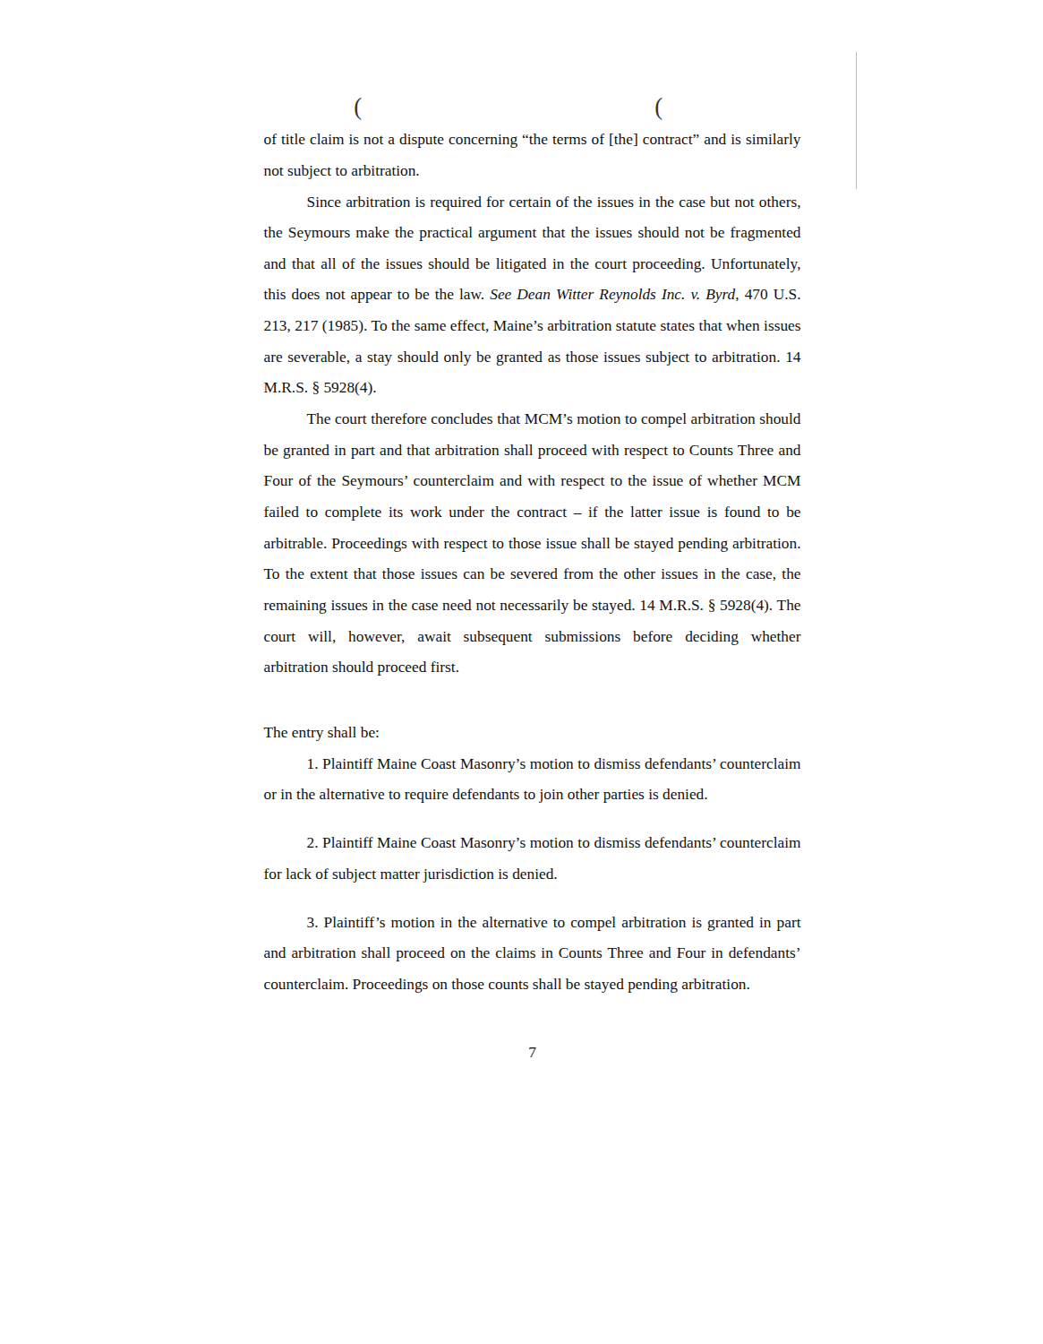( (
of title claim is not a dispute concerning “the terms of [the] contract” and is similarly not subject to arbitration.
Since arbitration is required for certain of the issues in the case but not others, the Seymours make the practical argument that the issues should not be fragmented and that all of the issues should be litigated in the court proceeding. Unfortunately, this does not appear to be the law. See Dean Witter Reynolds Inc. v. Byrd, 470 U.S. 213, 217 (1985). To the same effect, Maine’s arbitration statute states that when issues are severable, a stay should only be granted as those issues subject to arbitration. 14 M.R.S. § 5928(4).
The court therefore concludes that MCM’s motion to compel arbitration should be granted in part and that arbitration shall proceed with respect to Counts Three and Four of the Seymours’ counterclaim and with respect to the issue of whether MCM failed to complete its work under the contract – if the latter issue is found to be arbitrable. Proceedings with respect to those issue shall be stayed pending arbitration. To the extent that those issues can be severed from the other issues in the case, the remaining issues in the case need not necessarily be stayed. 14 M.R.S. § 5928(4). The court will, however, await subsequent submissions before deciding whether arbitration should proceed first.
The entry shall be:
1. Plaintiff Maine Coast Masonry’s motion to dismiss defendants’ counterclaim or in the alternative to require defendants to join other parties is denied.
2. Plaintiff Maine Coast Masonry’s motion to dismiss defendants’ counterclaim for lack of subject matter jurisdiction is denied.
3. Plaintiff’s motion in the alternative to compel arbitration is granted in part and arbitration shall proceed on the claims in Counts Three and Four in defendants’ counterclaim. Proceedings on those counts shall be stayed pending arbitration.
7